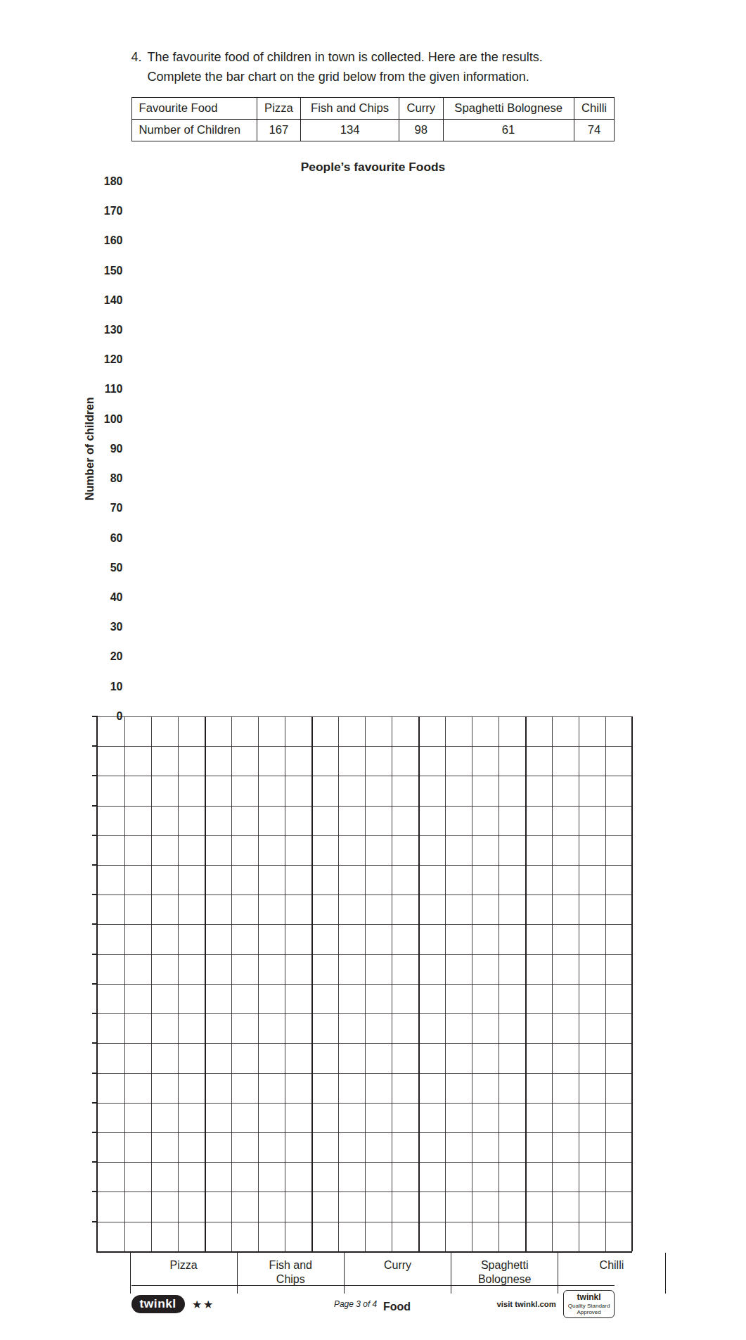4.
The favourite food of children in town is collected. Here are the results.
Complete the bar chart on the grid below from the given information.
| Favourite Food | Pizza | Fish and Chips | Curry | Spaghetti Bolognese | Chilli |
| Number of Children | 167 | 134 | 98 | 61 | 74 |
People’s favourite Foods
Number of children
180 170 160 150 140 130 120 110 100 90 80 70 60 50 40 30 20 10 0
Pizza
Fish and
Chips
Curry
Spaghetti
Bolognese
Chilli
Food
twinkl ★★
Page 3 of 4
visit twinkl.com twinkl Quality Standard
Approved